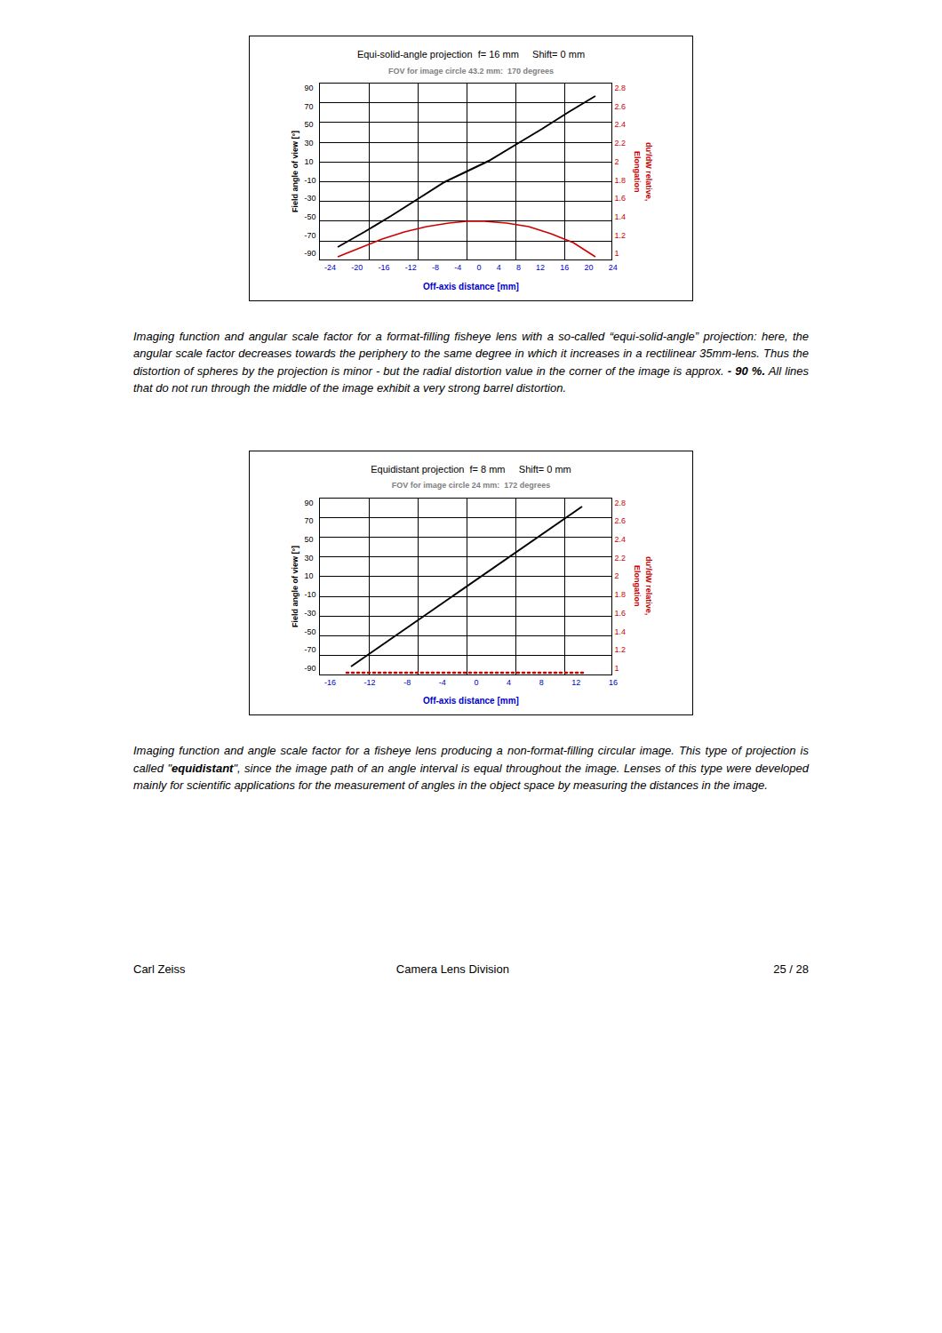Equi-solid-angle projection f= 16 mm Shift= 0 mm
FOV for image circle 43.2 mm: 170 degrees
Field angle of view [°]
9070503010 -10-30-50-70-90
2.82.62.42.22 1.81.61.41.21
du'/dW relative,
Elongation
-24-20-16-12-8-4 04812162024
Off-axis distance [mm]
Imaging function and angular scale factor for a format-filling fisheye lens with a so-called “equi-solid-angle” projection: here, the angular scale factor decreases towards the periphery to the same degree in which it increases in a rectilinear 35mm-lens. Thus the distortion of spheres by the projection is minor - but the radial distortion value in the corner of the image is approx. - 90 %. All lines that do not run through the middle of the image exhibit a very strong barrel distortion.
Equidistant projection f= 8 mm Shift= 0 mm
FOV for image circle 24 mm: 172 degrees
Field angle of view [°]
9070503010 -10-30-50-70-90
2.82.62.42.22 1.81.61.41.21
du'/dW relative,
Elongation
-16-12-8-4 0481216
Off-axis distance [mm]
Imaging function and angle scale factor for a fisheye lens producing a non-format-filling circular image. This type of projection is called "equidistant", since the image path of an angle interval is equal throughout the image. Lenses of this type were developed mainly for scientific applications for the measurement of angles in the object space by measuring the distances in the image.
Carl Zeiss Camera Lens Division 25 / 28